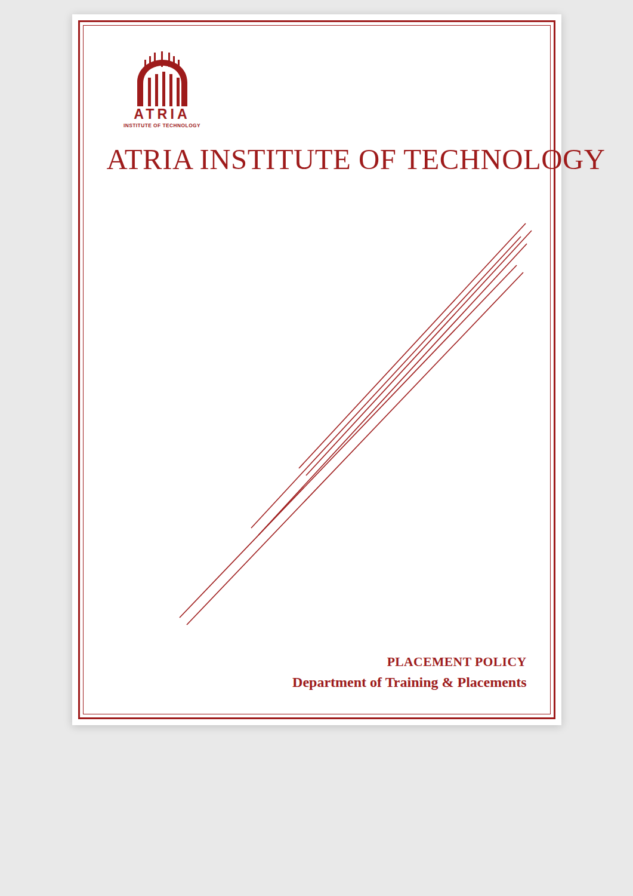ATRIA
Institute of Technology
ATRIA INSTITUTE OF TECHNOLOGY
PLACEMENT POLICY
Department of Training & Placements